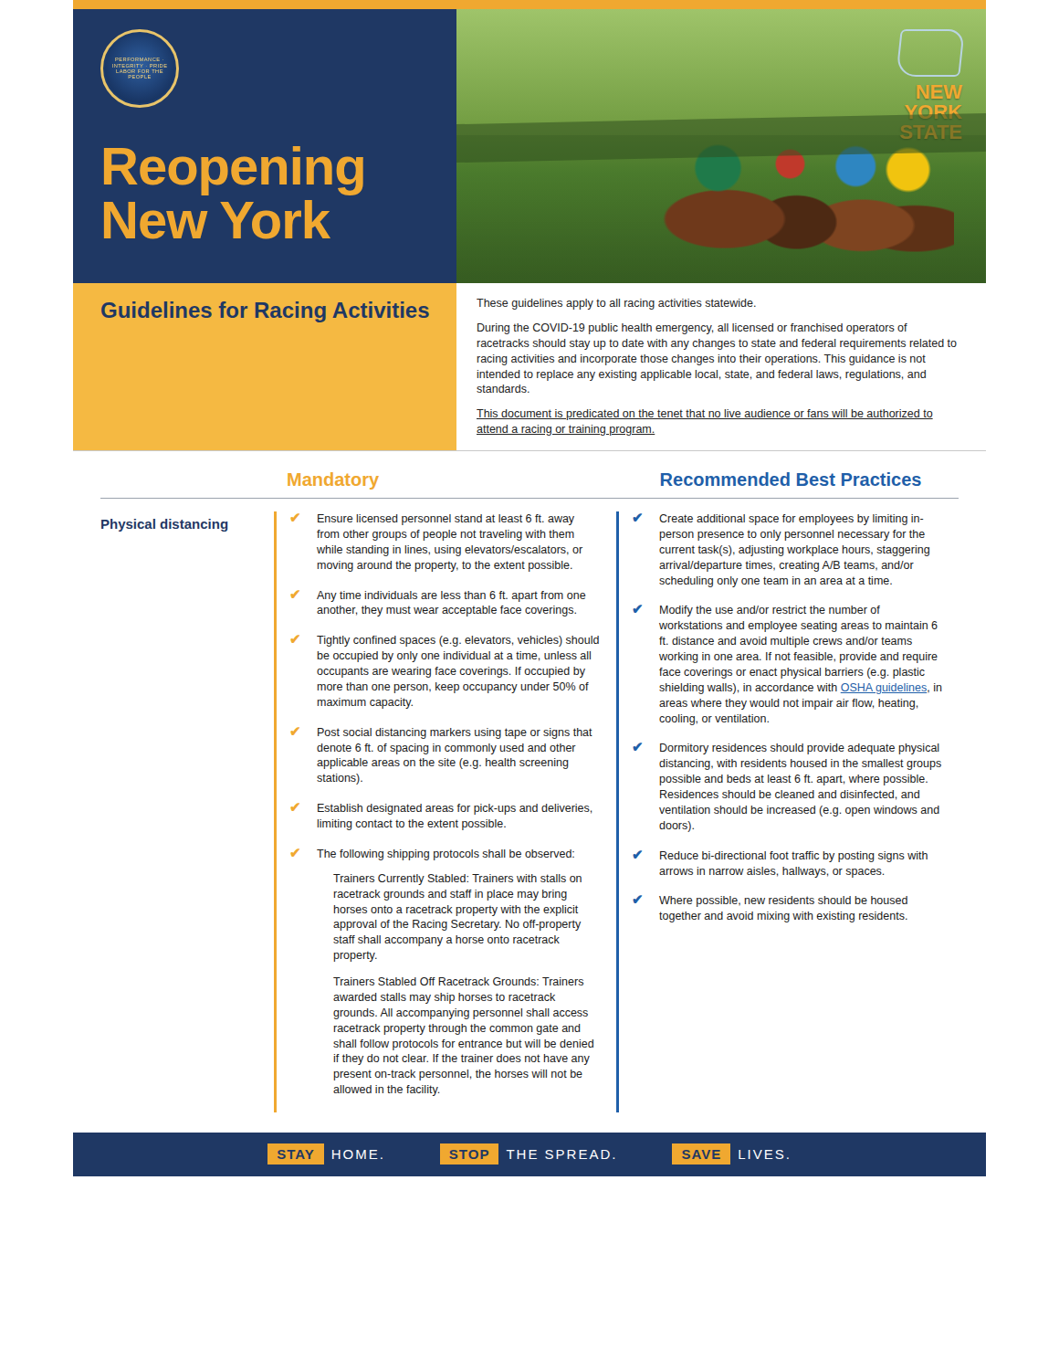PERFORMANCE · INTEGRITY · PRIDE
LABOR FOR THE PEOPLE
Reopening
New York
NEW
YORK
STATE
Guidelines for Racing Activities
These guidelines apply to all racing activities statewide.
During the COVID-19 public health emergency, all licensed or franchised operators of racetracks should stay up to date with any changes to state and federal requirements related to racing activities and incorporate those changes into their operations. This guidance is not intended to replace any existing applicable local, state, and federal laws, regulations, and standards.
This document is predicated on the tenet that no live audience or fans will be authorized to attend a racing or training program.
Mandatory
Recommended Best Practices
Physical distancing
✔Ensure licensed personnel stand at least 6 ft. away from other groups of people not traveling with them while standing in lines, using elevators/escalators, or moving around the property, to the extent possible.
✔Any time individuals are less than 6 ft. apart from one another, they must wear acceptable face coverings.
✔Tightly confined spaces (e.g. elevators, vehicles) should be occupied by only one individual at a time, unless all occupants are wearing face coverings. If occupied by more than one person, keep occupancy under 50% of maximum capacity.
✔Post social distancing markers using tape or signs that denote 6 ft. of spacing in commonly used and other applicable areas on the site (e.g. health screening stations).
✔Establish designated areas for pick-ups and deliveries, limiting contact to the extent possible.
✔The following shipping protocols shall be observed:
Trainers Currently Stabled: Trainers with stalls on racetrack grounds and staff in place may bring horses onto a racetrack property with the explicit approval of the Racing Secretary. No off-property staff shall accompany a horse onto racetrack property.
Trainers Stabled Off Racetrack Grounds: Trainers awarded stalls may ship horses to racetrack grounds. All accompanying personnel shall access racetrack property through the common gate and shall follow protocols for entrance but will be denied if they do not clear. If the trainer does not have any present on-track personnel, the horses will not be allowed in the facility.
✔Create additional space for employees by limiting in-person presence to only personnel necessary for the current task(s), adjusting workplace hours, staggering arrival/departure times, creating A/B teams, and/or scheduling only one team in an area at a time.
✔Modify the use and/or restrict the number of workstations and employee seating areas to maintain 6 ft. distance and avoid multiple crews and/or teams working in one area. If not feasible, provide and require face coverings or enact physical barriers (e.g. plastic shielding walls), in accordance with OSHA guidelines, in areas where they would not impair air flow, heating, cooling, or ventilation.
✔Dormitory residences should provide adequate physical distancing, with residents housed in the smallest groups possible and beds at least 6 ft. apart, where possible. Residences should be cleaned and disinfected, and ventilation should be increased (e.g. open windows and doors).
✔Reduce bi-directional foot traffic by posting signs with arrows in narrow aisles, hallways, or spaces.
✔Where possible, new residents should be housed together and avoid mixing with existing residents.
STAYHOME.
STOPTHE SPREAD.
SAVELIVES.